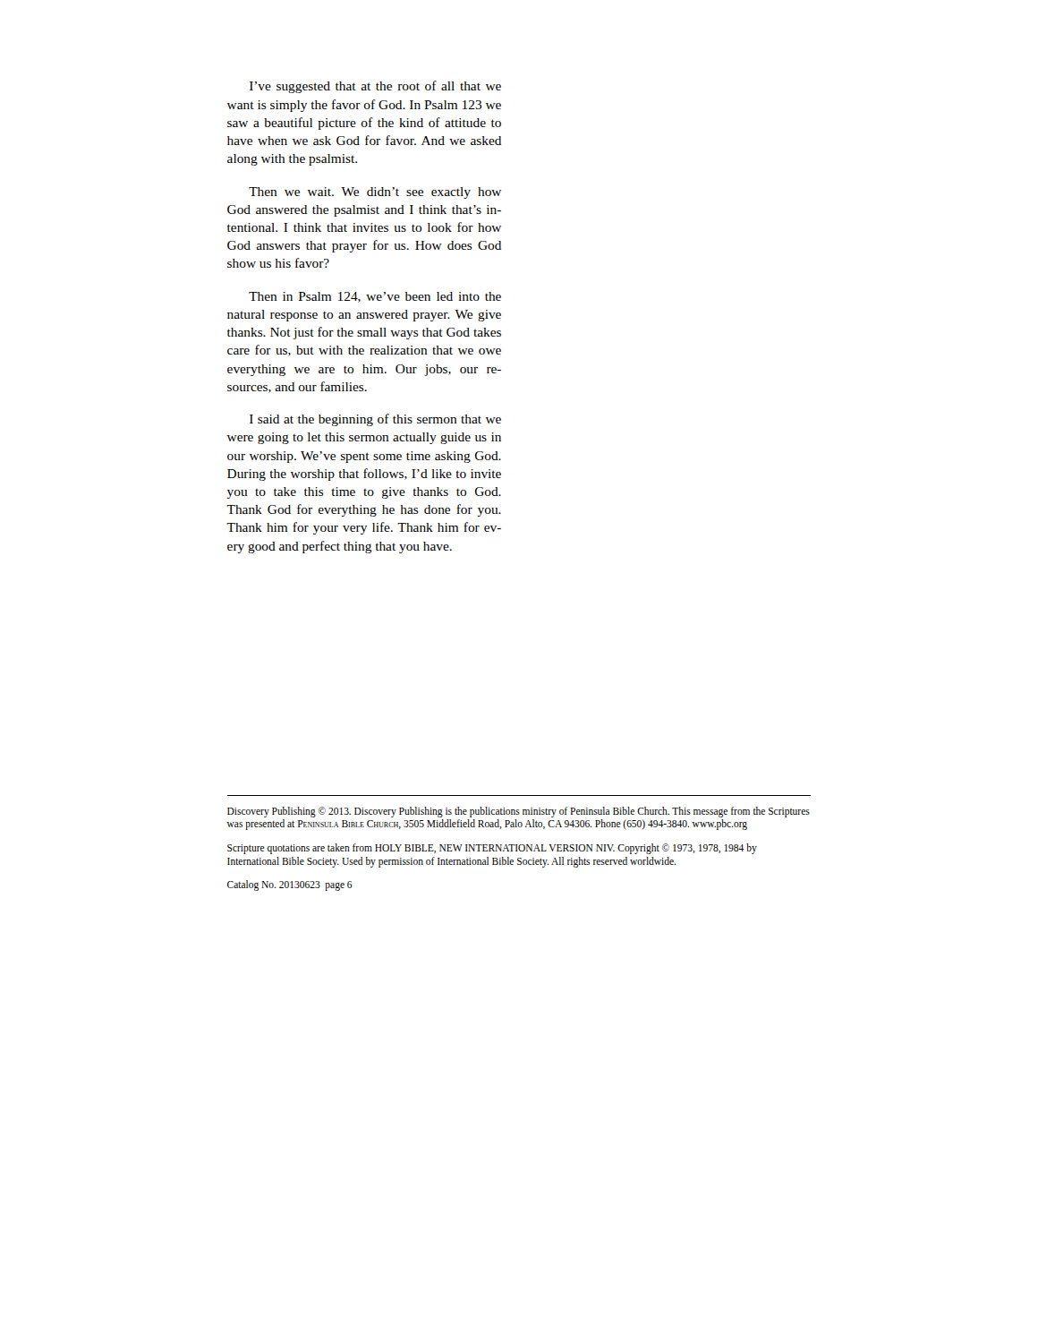I’ve suggested that at the root of all that we want is simply the favor of God. In Psalm 123 we saw a beautiful picture of the kind of attitude to have when we ask God for favor. And we asked along with the psalmist.
Then we wait. We didn’t see exactly how God answered the psalmist and I think that’s intentional. I think that invites us to look for how God answers that prayer for us. How does God show us his favor?
Then in Psalm 124, we’ve been led into the natural response to an answered prayer. We give thanks. Not just for the small ways that God takes care for us, but with the realization that we owe everything we are to him. Our jobs, our resources, and our families.
I said at the beginning of this sermon that we were going to let this sermon actually guide us in our worship. We’ve spent some time asking God. During the worship that follows, I’d like to invite you to take this time to give thanks to God. Thank God for everything he has done for you. Thank him for your very life. Thank him for every good and perfect thing that you have.
Discovery Publishing © 2013. Discovery Publishing is the publications ministry of Peninsula Bible Church. This message from the Scriptures was presented at Peninsula Bible Church, 3505 Middlefield Road, Palo Alto, CA 94306. Phone (650) 494-3840. www.pbc.org
Scripture quotations are taken from HOLY BIBLE, NEW INTERNATIONAL VERSION NIV. Copyright © 1973, 1978, 1984 by International Bible Society. Used by permission of International Bible Society. All rights reserved worldwide.
Catalog No. 20130623 page 6